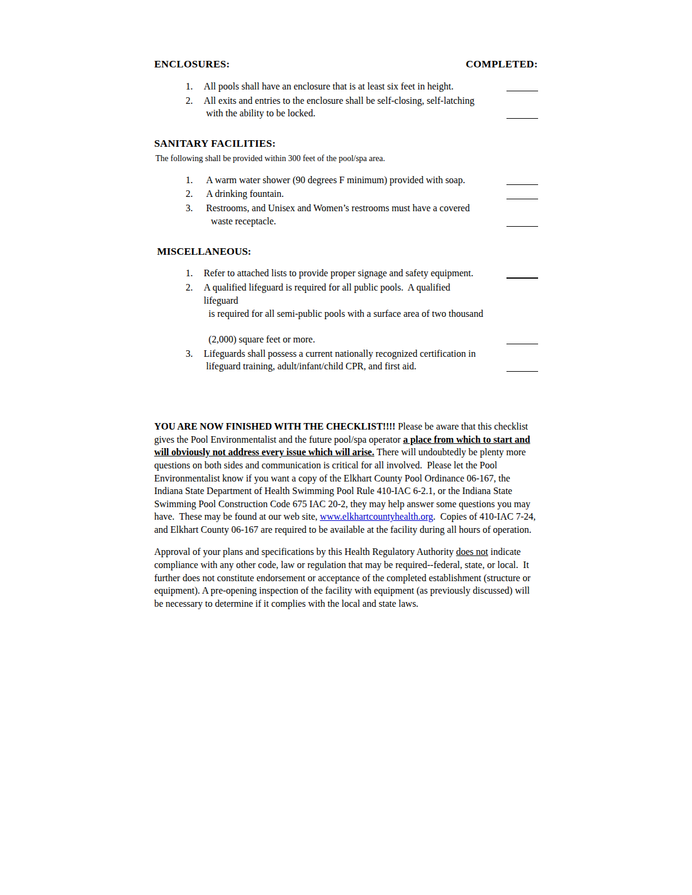Enclosures: Completed:
All pools shall have an enclosure that is at least six feet in height.
All exits and entries to the enclosure shall be self-closing, self-latching
with the ability to be locked.
Sanitary Facilities:
The following shall be provided within 300 feet of the pool/spa area.
A warm water shower (90 degrees F minimum) provided with soap.
A drinking fountain.
Restrooms, and Unisex and Women’s restrooms must have a covered
waste receptacle.
MISCELLANEOUS:
Refer to attached lists to provide proper signage and safety equipment.
A qualified lifeguard is required for all public pools. A qualified lifeguard
is required for all semi-public pools with a surface area of two thousand
(2,000) square feet or more.
Lifeguards shall possess a current nationally recognized certification in
lifeguard training, adult/infant/child CPR, and first aid.
YOU ARE NOW FINISHED WITH THE CHECKLIST!!!! Please be aware that this checklist gives the Pool Environmentalist and the future pool/spa operator a place from which to start and will obviously not address every issue which will arise. There will undoubtedly be plenty more questions on both sides and communication is critical for all involved. Please let the Pool Environmentalist know if you want a copy of the Elkhart County Pool Ordinance 06-167, the Indiana State Department of Health Swimming Pool Rule 410-IAC 6-2.1, or the Indiana State Swimming Pool Construction Code 675 IAC 20-2, they may help answer some questions you may have. These may be found at our web site, www.elkhartcountyhealth.org. Copies of 410-IAC 7-24, and Elkhart County 06-167 are required to be available at the facility during all hours of operation.
Approval of your plans and specifications by this Health Regulatory Authority does not indicate compliance with any other code, law or regulation that may be required--federal, state, or local. It further does not constitute endorsement or acceptance of the completed establishment (structure or equipment). A pre-opening inspection of the facility with equipment (as previously discussed) will be necessary to determine if it complies with the local and state laws.